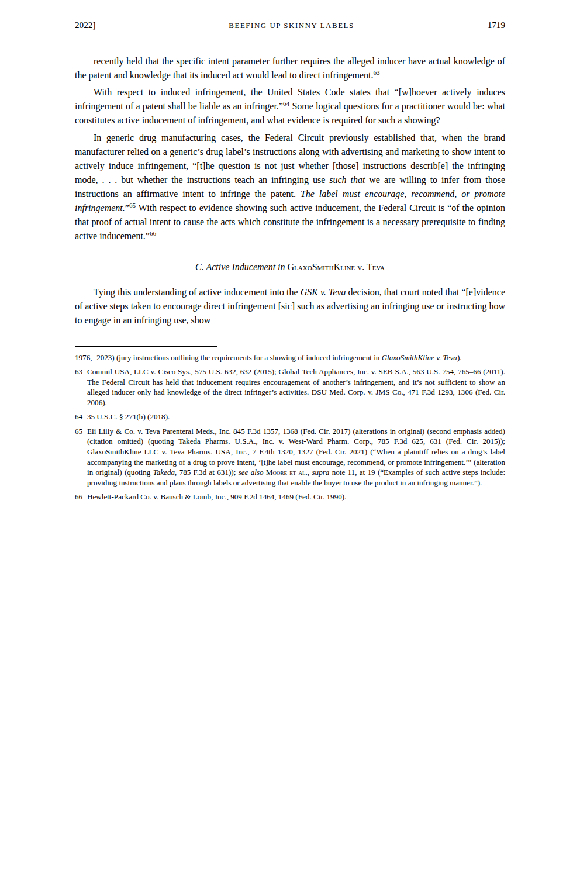2022] Beefing Up Skinny Labels 1719
recently held that the specific intent parameter further requires the alleged inducer have actual knowledge of the patent and knowledge that its induced act would lead to direct infringement.63
With respect to induced infringement, the United States Code states that “[w]hoever actively induces infringement of a patent shall be liable as an infringer.”64 Some logical questions for a practitioner would be: what constitutes active inducement of infringement, and what evidence is required for such a showing?
In generic drug manufacturing cases, the Federal Circuit previously established that, when the brand manufacturer relied on a generic’s drug label’s instructions along with advertising and marketing to show intent to actively induce infringement, “[t]he question is not just whether [those] instructions describ[e] the infringing mode, . . . but whether the instructions teach an infringing use such that we are willing to infer from those instructions an affirmative intent to infringe the patent. The label must encourage, recommend, or promote infringement.”65 With respect to evidence showing such active inducement, the Federal Circuit is “of the opinion that proof of actual intent to cause the acts which constitute the infringement is a necessary prerequisite to finding active inducement.”66
C. Active Inducement in GlaxoSmithKline v. Teva
Tying this understanding of active inducement into the GSK v. Teva decision, that court noted that “[e]vidence of active steps taken to encourage direct infringement [sic] such as advertising an infringing use or instructing how to engage in an infringing use, show
1976, -2023) (jury instructions outlining the requirements for a showing of induced infringement in GlaxoSmithKline v. Teva).
63 Commil USA, LLC v. Cisco Sys., 575 U.S. 632, 632 (2015); Global-Tech Appliances, Inc. v. SEB S.A., 563 U.S. 754, 765–66 (2011). The Federal Circuit has held that inducement requires encouragement of another’s infringement, and it’s not sufficient to show an alleged inducer only had knowledge of the direct infringer’s activities. DSU Med. Corp. v. JMS Co., 471 F.3d 1293, 1306 (Fed. Cir. 2006).
64 35 U.S.C. § 271(b) (2018).
65 Eli Lilly & Co. v. Teva Parenteral Meds., Inc. 845 F.3d 1357, 1368 (Fed. Cir. 2017) (alterations in original) (second emphasis added) (citation omitted) (quoting Takeda Pharms. U.S.A., Inc. v. West-Ward Pharm. Corp., 785 F.3d 625, 631 (Fed. Cir. 2015)); GlaxoSmithKline LLC v. Teva Pharms. USA, Inc., 7 F.4th 1320, 1327 (Fed. Cir. 2021) (“When a plaintiff relies on a drug’s label accompanying the marketing of a drug to prove intent, ‘[t]he label must encourage, recommend, or promote infringement.’” (alteration in original) (quoting Takeda, 785 F.3d at 631)); see also Moore et al., supra note 11, at 19 (“Examples of such active steps include: providing instructions and plans through labels or advertising that enable the buyer to use the product in an infringing manner.”).
66 Hewlett-Packard Co. v. Bausch & Lomb, Inc., 909 F.2d 1464, 1469 (Fed. Cir. 1990).